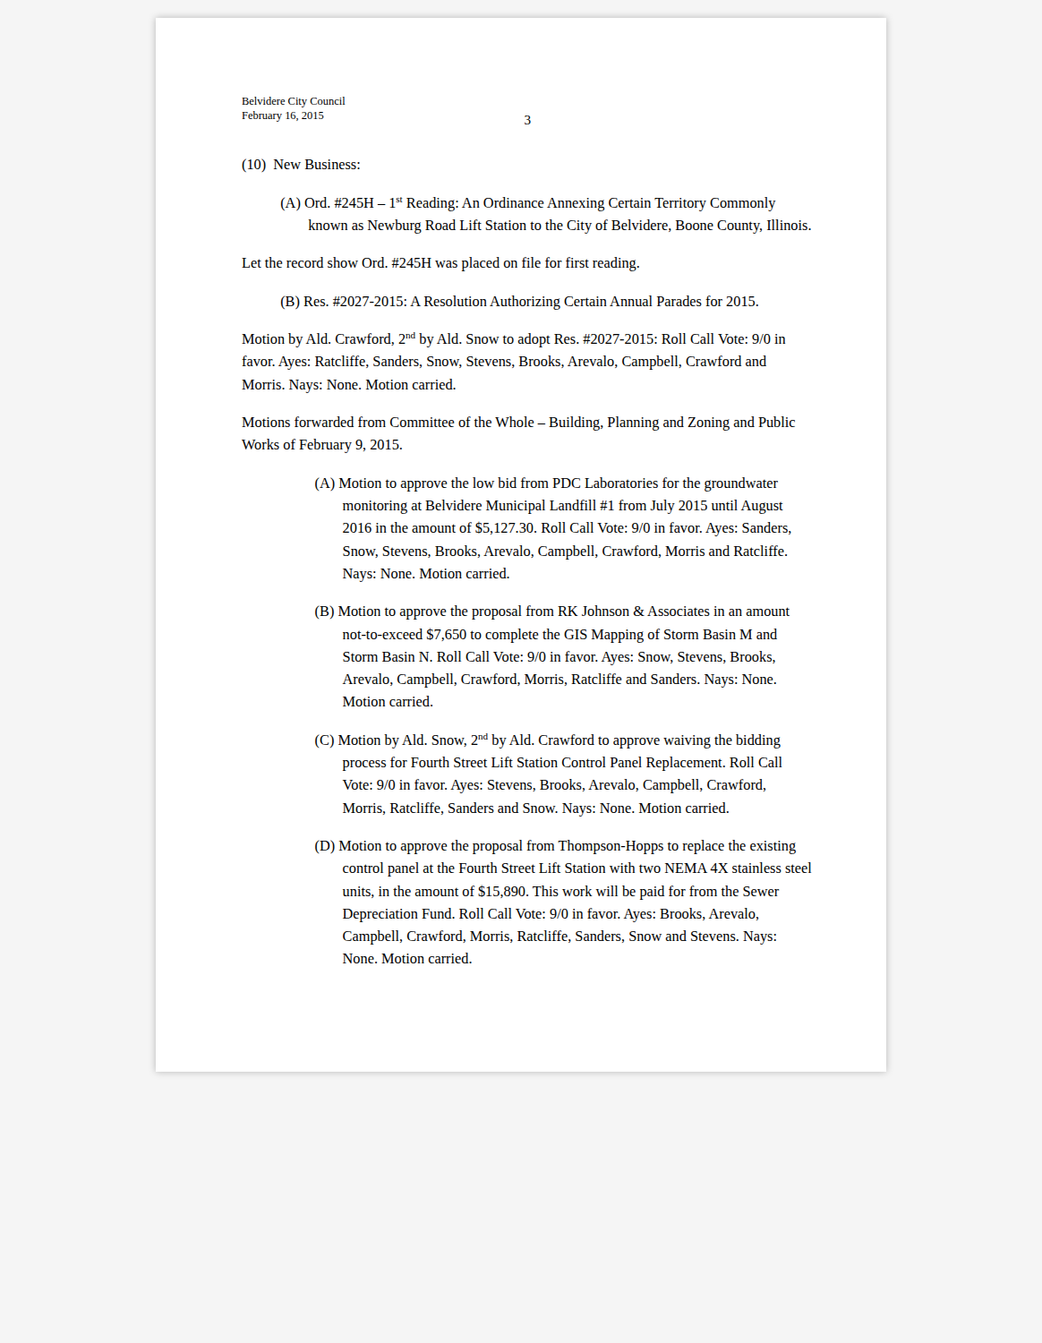Belvidere City Council
February 16, 2015 3
(10) New Business:
(A) Ord. #245H – 1st Reading: An Ordinance Annexing Certain Territory Commonly known as Newburg Road Lift Station to the City of Belvidere, Boone County, Illinois.
Let the record show Ord. #245H was placed on file for first reading.
(B) Res. #2027-2015: A Resolution Authorizing Certain Annual Parades for 2015.
Motion by Ald. Crawford, 2nd by Ald. Snow to adopt Res. #2027-2015: Roll Call Vote: 9/0 in favor. Ayes: Ratcliffe, Sanders, Snow, Stevens, Brooks, Arevalo, Campbell, Crawford and Morris. Nays: None. Motion carried.
Motions forwarded from Committee of the Whole – Building, Planning and Zoning and Public Works of February 9, 2015.
(A) Motion to approve the low bid from PDC Laboratories for the groundwater monitoring at Belvidere Municipal Landfill #1 from July 2015 until August 2016 in the amount of $5,127.30. Roll Call Vote: 9/0 in favor. Ayes: Sanders, Snow, Stevens, Brooks, Arevalo, Campbell, Crawford, Morris and Ratcliffe. Nays: None. Motion carried.
(B) Motion to approve the proposal from RK Johnson & Associates in an amount not-to-exceed $7,650 to complete the GIS Mapping of Storm Basin M and Storm Basin N. Roll Call Vote: 9/0 in favor. Ayes: Snow, Stevens, Brooks, Arevalo, Campbell, Crawford, Morris, Ratcliffe and Sanders. Nays: None. Motion carried.
(C) Motion by Ald. Snow, 2nd by Ald. Crawford to approve waiving the bidding process for Fourth Street Lift Station Control Panel Replacement. Roll Call Vote: 9/0 in favor. Ayes: Stevens, Brooks, Arevalo, Campbell, Crawford, Morris, Ratcliffe, Sanders and Snow. Nays: None. Motion carried.
(D) Motion to approve the proposal from Thompson-Hopps to replace the existing control panel at the Fourth Street Lift Station with two NEMA 4X stainless steel units, in the amount of $15,890. This work will be paid for from the Sewer Depreciation Fund. Roll Call Vote: 9/0 in favor. Ayes: Brooks, Arevalo, Campbell, Crawford, Morris, Ratcliffe, Sanders, Snow and Stevens. Nays: None. Motion carried.